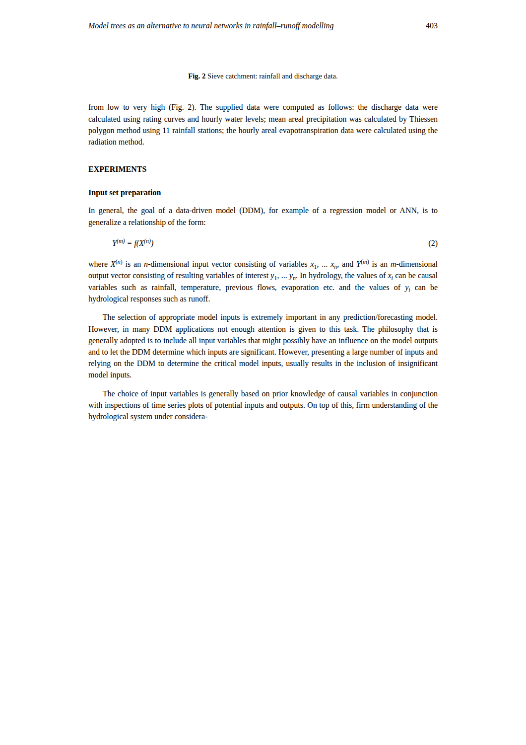Model trees as an alternative to neural networks in rainfall–runoff modelling 403
Fig. 2 Sieve catchment: rainfall and discharge data.
from low to very high (Fig. 2). The supplied data were computed as follows: the discharge data were calculated using rating curves and hourly water levels; mean areal precipitation was calculated by Thiessen polygon method using 11 rainfall stations; the hourly areal evapotranspiration data were calculated using the radiation method.
Experiments
Input set preparation
In general, the goal of a data-driven model (DDM), for example of a regression model or ANN, is to generalize a relationship of the form:
Y(m) = f(X(n)) (2)
where X(n) is an n-dimensional input vector consisting of variables x1, ... xn, and Y(m) is an m-dimensional output vector consisting of resulting variables of interest y1, ... yn. In hydrology, the values of xi can be causal variables such as rainfall, temperature, previous flows, evaporation etc. and the values of yi can be hydrological responses such as runoff.
The selection of appropriate model inputs is extremely important in any prediction/forecasting model. However, in many DDM applications not enough attention is given to this task. The philosophy that is generally adopted is to include all input variables that might possibly have an influence on the model outputs and to let the DDM determine which inputs are significant. However, presenting a large number of inputs and relying on the DDM to determine the critical model inputs, usually results in the inclusion of insignificant model inputs.
The choice of input variables is generally based on prior knowledge of causal variables in conjunction with inspections of time series plots of potential inputs and outputs. On top of this, firm understanding of the hydrological system under considera-